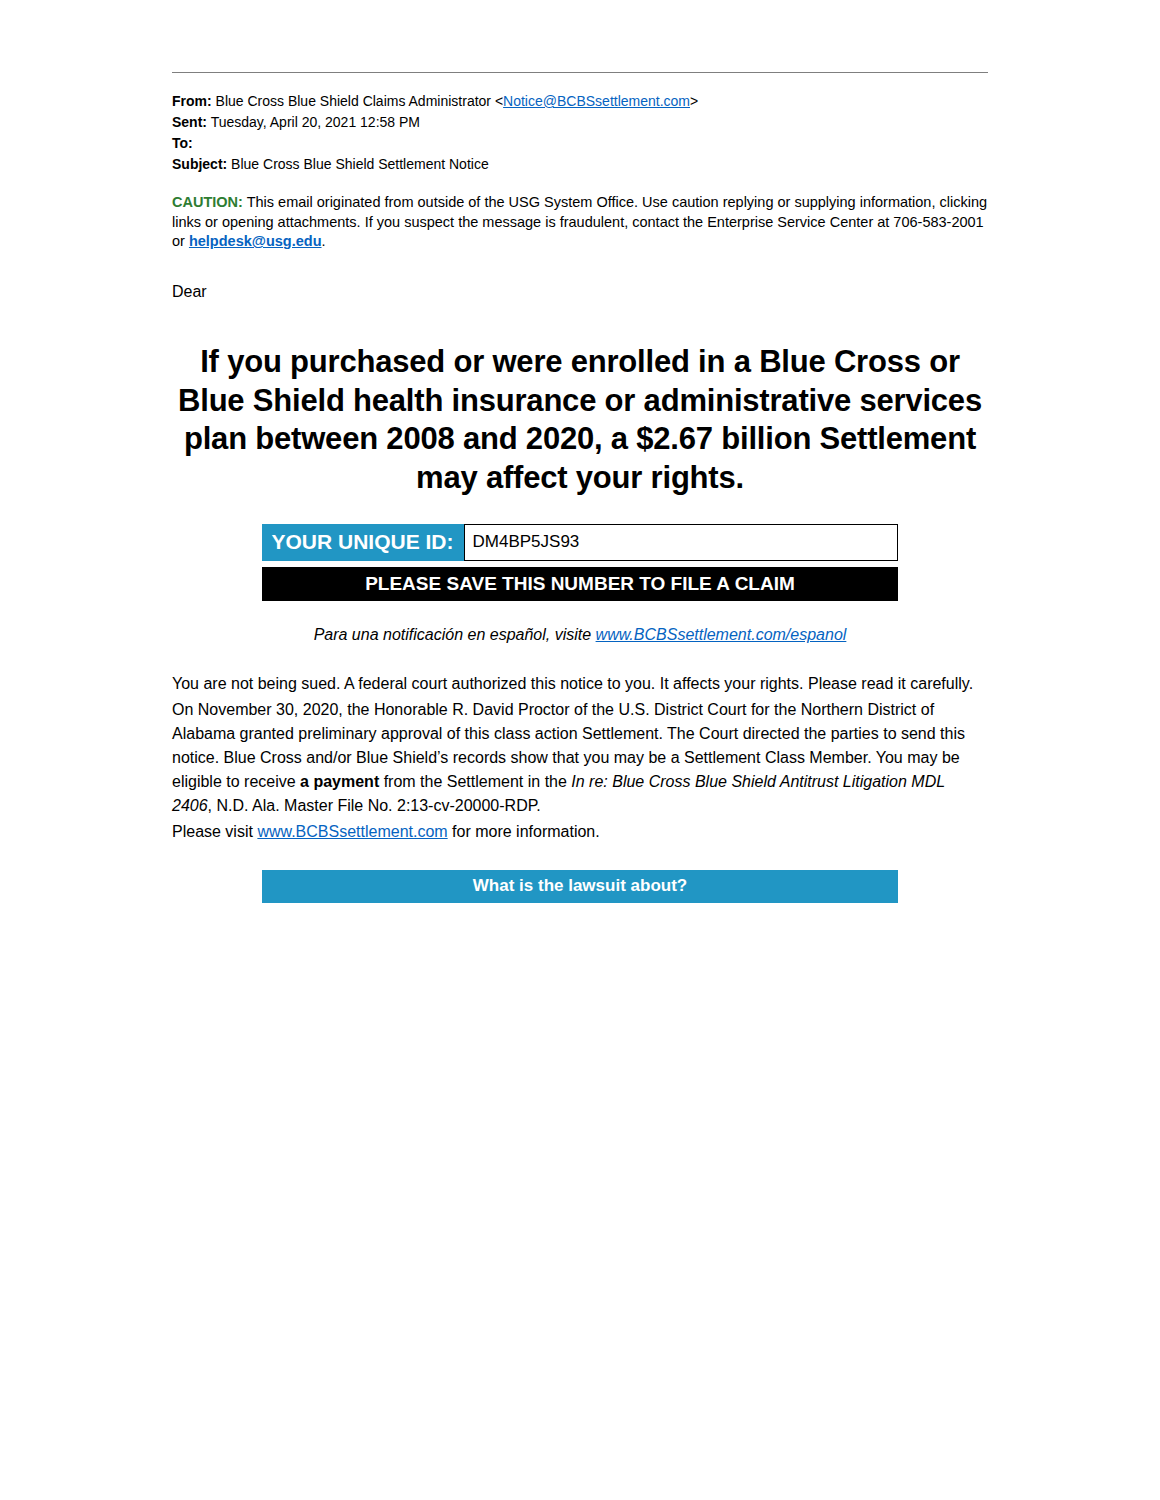From: Blue Cross Blue Shield Claims Administrator <Notice@BCBSsettlement.com>
Sent: Tuesday, April 20, 2021 12:58 PM
To:
Subject: Blue Cross Blue Shield Settlement Notice
CAUTION: This email originated from outside of the USG System Office. Use caution replying or supplying information, clicking links or opening attachments. If you suspect the message is fraudulent, contact the Enterprise Service Center at 706-583-2001 or helpdesk@usg.edu.
Dear
If you purchased or were enrolled in a Blue Cross or Blue Shield health insurance or administrative services plan between 2008 and 2020, a $2.67 billion Settlement may affect your rights.
YOUR UNIQUE ID:
DM4BP5JS93
PLEASE SAVE THIS NUMBER TO FILE A CLAIM
Para una notificación en español, visite www.BCBSsettlement.com/espanol
You are not being sued. A federal court authorized this notice to you. It affects your rights. Please read it carefully.
On November 30, 2020, the Honorable R. David Proctor of the U.S. District Court for the Northern District of Alabama granted preliminary approval of this class action Settlement. The Court directed the parties to send this notice. Blue Cross and/or Blue Shield’s records show that you may be a Settlement Class Member. You may be eligible to receive a payment from the Settlement in the In re: Blue Cross Blue Shield Antitrust Litigation MDL 2406, N.D. Ala. Master File No. 2:13-cv-20000-RDP.
Please visit www.BCBSsettlement.com for more information.
What is the lawsuit about?